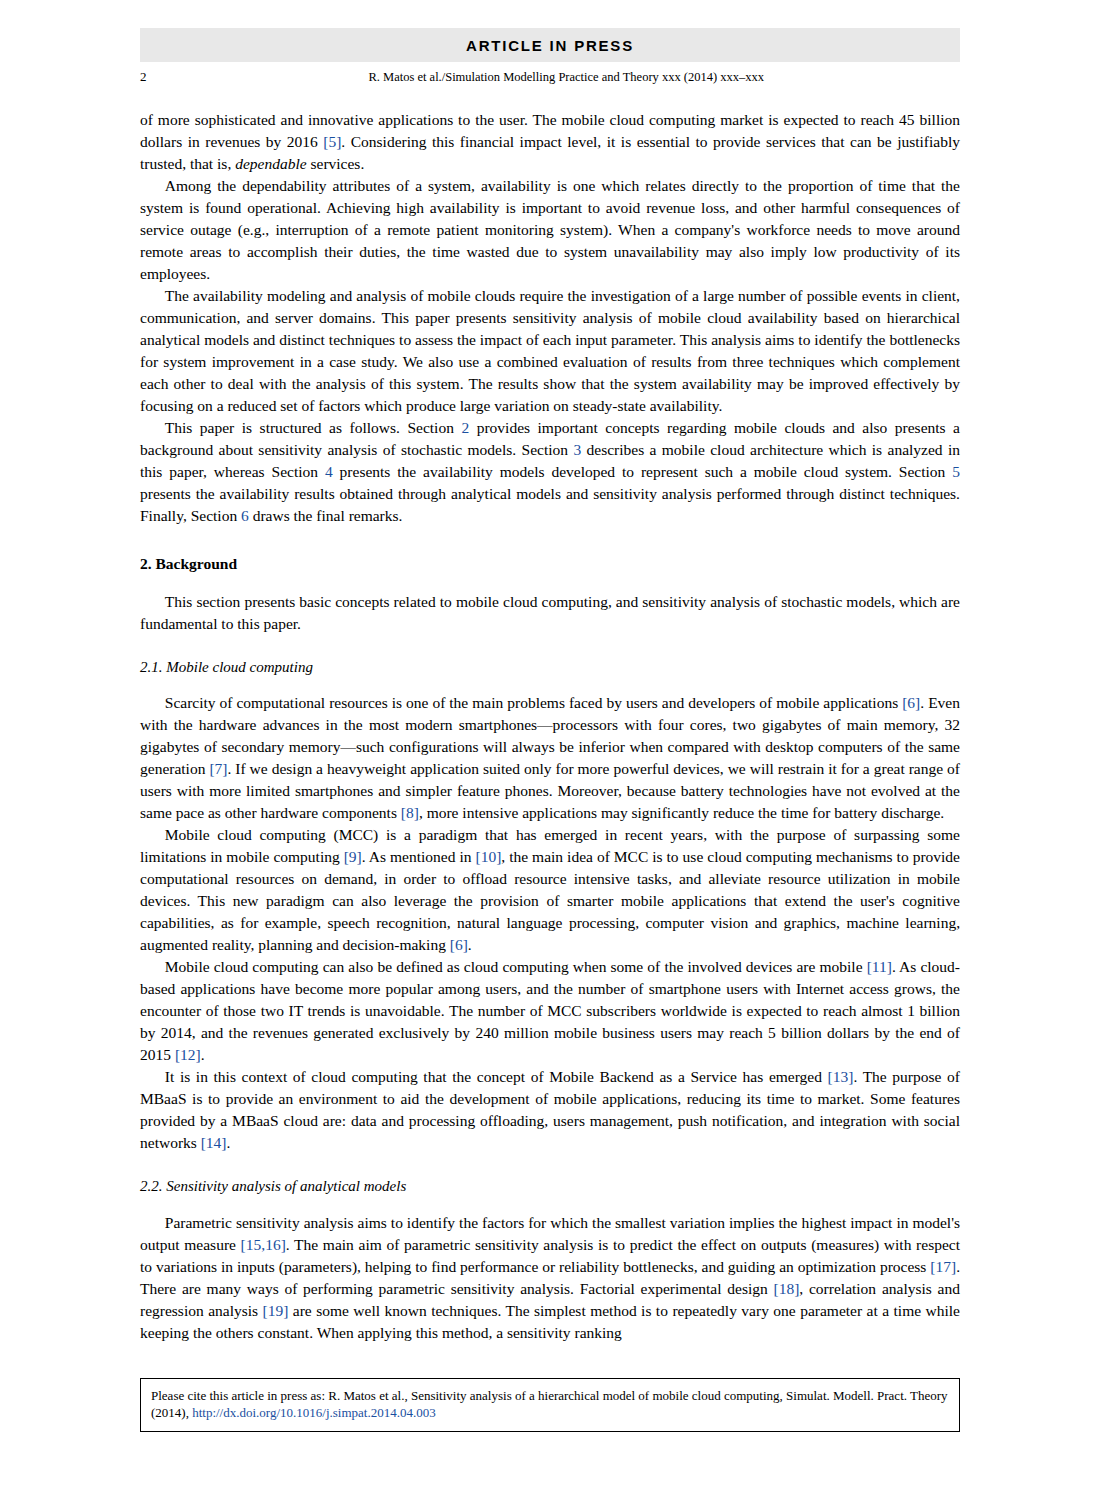ARTICLE IN PRESS
2 R. Matos et al./Simulation Modelling Practice and Theory xxx (2014) xxx–xxx
of more sophisticated and innovative applications to the user. The mobile cloud computing market is expected to reach 45 billion dollars in revenues by 2016 [5]. Considering this financial impact level, it is essential to provide services that can be justifiably trusted, that is, dependable services.
Among the dependability attributes of a system, availability is one which relates directly to the proportion of time that the system is found operational. Achieving high availability is important to avoid revenue loss, and other harmful consequences of service outage (e.g., interruption of a remote patient monitoring system). When a company's workforce needs to move around remote areas to accomplish their duties, the time wasted due to system unavailability may also imply low productivity of its employees.
The availability modeling and analysis of mobile clouds require the investigation of a large number of possible events in client, communication, and server domains. This paper presents sensitivity analysis of mobile cloud availability based on hierarchical analytical models and distinct techniques to assess the impact of each input parameter. This analysis aims to identify the bottlenecks for system improvement in a case study. We also use a combined evaluation of results from three techniques which complement each other to deal with the analysis of this system. The results show that the system availability may be improved effectively by focusing on a reduced set of factors which produce large variation on steady-state availability.
This paper is structured as follows. Section 2 provides important concepts regarding mobile clouds and also presents a background about sensitivity analysis of stochastic models. Section 3 describes a mobile cloud architecture which is analyzed in this paper, whereas Section 4 presents the availability models developed to represent such a mobile cloud system. Section 5 presents the availability results obtained through analytical models and sensitivity analysis performed through distinct techniques. Finally, Section 6 draws the final remarks.
2. Background
This section presents basic concepts related to mobile cloud computing, and sensitivity analysis of stochastic models, which are fundamental to this paper.
2.1. Mobile cloud computing
Scarcity of computational resources is one of the main problems faced by users and developers of mobile applications [6]. Even with the hardware advances in the most modern smartphones—processors with four cores, two gigabytes of main memory, 32 gigabytes of secondary memory—such configurations will always be inferior when compared with desktop computers of the same generation [7]. If we design a heavyweight application suited only for more powerful devices, we will restrain it for a great range of users with more limited smartphones and simpler feature phones. Moreover, because battery technologies have not evolved at the same pace as other hardware components [8], more intensive applications may significantly reduce the time for battery discharge.
Mobile cloud computing (MCC) is a paradigm that has emerged in recent years, with the purpose of surpassing some limitations in mobile computing [9]. As mentioned in [10], the main idea of MCC is to use cloud computing mechanisms to provide computational resources on demand, in order to offload resource intensive tasks, and alleviate resource utilization in mobile devices. This new paradigm can also leverage the provision of smarter mobile applications that extend the user's cognitive capabilities, as for example, speech recognition, natural language processing, computer vision and graphics, machine learning, augmented reality, planning and decision-making [6].
Mobile cloud computing can also be defined as cloud computing when some of the involved devices are mobile [11]. As cloud-based applications have become more popular among users, and the number of smartphone users with Internet access grows, the encounter of those two IT trends is unavoidable. The number of MCC subscribers worldwide is expected to reach almost 1 billion by 2014, and the revenues generated exclusively by 240 million mobile business users may reach 5 billion dollars by the end of 2015 [12].
It is in this context of cloud computing that the concept of Mobile Backend as a Service has emerged [13]. The purpose of MBaaS is to provide an environment to aid the development of mobile applications, reducing its time to market. Some features provided by a MBaaS cloud are: data and processing offloading, users management, push notification, and integration with social networks [14].
2.2. Sensitivity analysis of analytical models
Parametric sensitivity analysis aims to identify the factors for which the smallest variation implies the highest impact in model's output measure [15,16]. The main aim of parametric sensitivity analysis is to predict the effect on outputs (measures) with respect to variations in inputs (parameters), helping to find performance or reliability bottlenecks, and guiding an optimization process [17]. There are many ways of performing parametric sensitivity analysis. Factorial experimental design [18], correlation analysis and regression analysis [19] are some well known techniques. The simplest method is to repeatedly vary one parameter at a time while keeping the others constant. When applying this method, a sensitivity ranking
Please cite this article in press as: R. Matos et al., Sensitivity analysis of a hierarchical model of mobile cloud computing, Simulat. Modell. Pract. Theory (2014), http://dx.doi.org/10.1016/j.simpat.2014.04.003